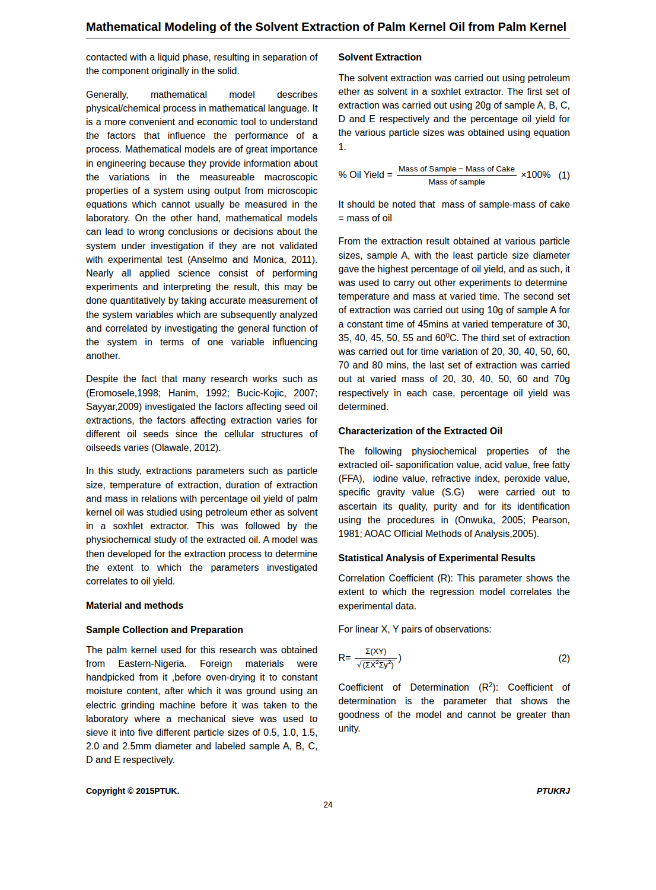Mathematical Modeling of the Solvent Extraction of Palm Kernel Oil from Palm Kernel
contacted with a liquid phase, resulting in separation of the component originally in the solid.
Generally, mathematical model describes physical/chemical process in mathematical language. It is a more convenient and economic tool to understand the factors that influence the performance of a process. Mathematical models are of great importance in engineering because they provide information about the variations in the measureable macroscopic properties of a system using output from microscopic equations which cannot usually be measured in the laboratory. On the other hand, mathematical models can lead to wrong conclusions or decisions about the system under investigation if they are not validated with experimental test (Anselmo and Monica, 2011). Nearly all applied science consist of performing experiments and interpreting the result, this may be done quantitatively by taking accurate measurement of the system variables which are subsequently analyzed and correlated by investigating the general function of the system in terms of one variable influencing another.
Despite the fact that many research works such as (Eromosele,1998; Hanim, 1992; Bucic-Kojic, 2007; Sayyar,2009) investigated the factors affecting seed oil extractions, the factors affecting extraction varies for different oil seeds since the cellular structures of oilseeds varies (Olawale, 2012).
In this study, extractions parameters such as particle size, temperature of extraction, duration of extraction and mass in relations with percentage oil yield of palm kernel oil was studied using petroleum ether as solvent in a soxhlet extractor. This was followed by the physiochemical study of the extracted oil. A model was then developed for the extraction process to determine the extent to which the parameters investigated correlates to oil yield.
Material and methods
Sample Collection and Preparation
The palm kernel used for this research was obtained from Eastern-Nigeria. Foreign materials were handpicked from it ,before oven-drying it to constant moisture content, after which it was ground using an electric grinding machine before it was taken to the laboratory where a mechanical sieve was used to sieve it into five different particle sizes of 0.5, 1.0, 1.5, 2.0 and 2.5mm diameter and labeled sample A, B, C, D and E respectively.
Solvent Extraction
The solvent extraction was carried out using petroleum ether as solvent in a soxhlet extractor. The first set of extraction was carried out using 20g of sample A, B, C, D and E respectively and the percentage oil yield for the various particle sizes was obtained using equation 1.
% Oil Yield = Mass of Sample − Mass of Cake Mass of sample ×100%
(1)
It should be noted that mass of sample-mass of cake = mass of oil
From the extraction result obtained at various particle sizes, sample A, with the least particle size diameter gave the highest percentage of oil yield, and as such, it was used to carry out other experiments to determine temperature and mass at varied time. The second set of extraction was carried out using 10g of sample A for a constant time of 45mins at varied temperature of 30, 35, 40, 45, 50, 55 and 600C. The third set of extraction was carried out for time variation of 20, 30, 40, 50, 60, 70 and 80 mins, the last set of extraction was carried out at varied mass of 20, 30, 40, 50, 60 and 70g respectively in each case, percentage oil yield was determined.
Characterization of the Extracted Oil
The following physiochemical properties of the extracted oil- saponification value, acid value, free fatty (FFA), iodine value, refractive index, peroxide value, specific gravity value (S.G) were carried out to ascertain its quality, purity and for its identification using the procedures in (Onwuka, 2005; Pearson, 1981; AOAC Official Methods of Analysis,2005).
Statistical Analysis of Experimental Results
Correlation Coefficient (R): This parameter shows the extent to which the regression model correlates the experimental data.
For linear X, Y pairs of observations:
R= Σ(XY) √(ΣX2Σy2) )
(2)
Coefficient of Determination (R2): Coefficient of determination is the parameter that shows the goodness of the model and cannot be greater than unity.
Copyright © 2015PTUK.
PTUKRJ
24